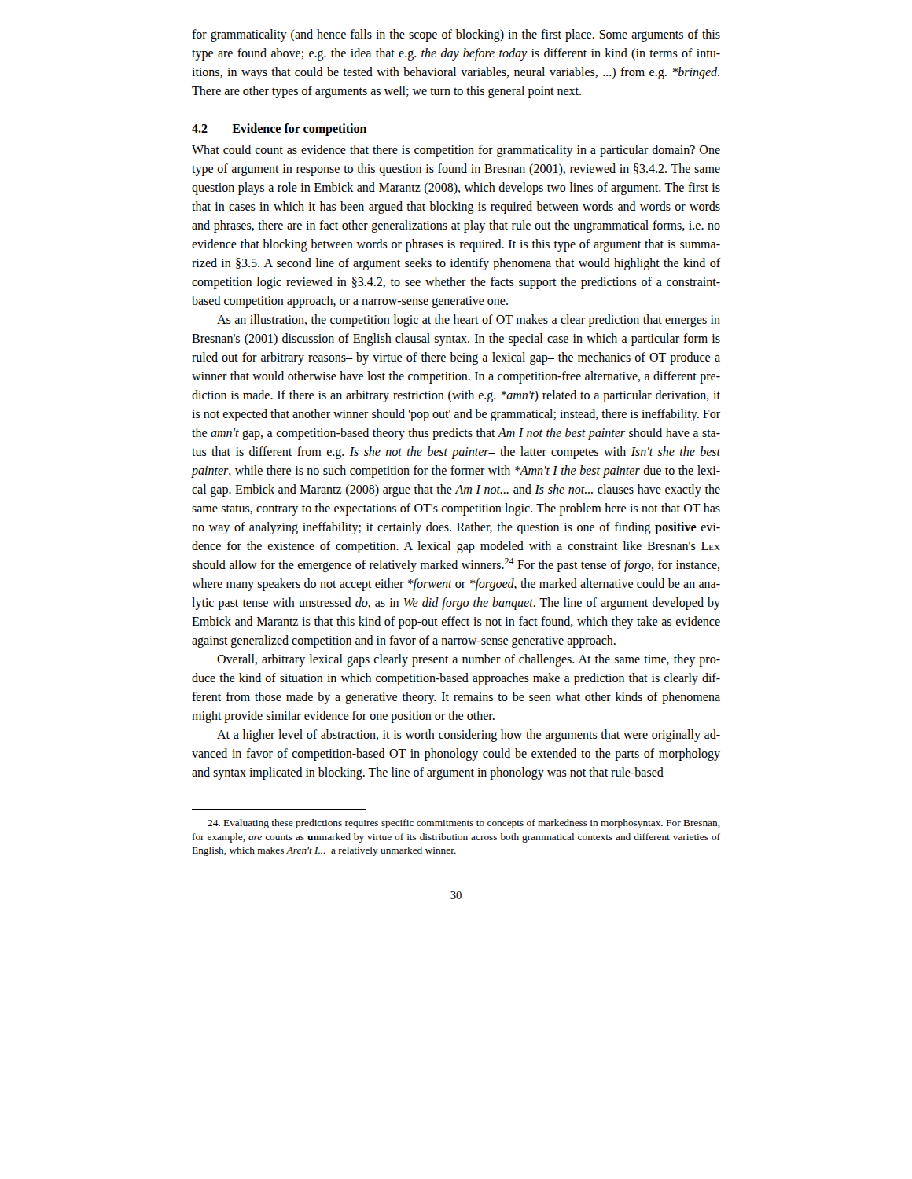for grammaticality (and hence falls in the scope of blocking) in the first place. Some arguments of this type are found above; e.g. the idea that e.g. the day before today is different in kind (in terms of intuitions, in ways that could be tested with behavioral variables, neural variables, ...) from e.g. *bringed. There are other types of arguments as well; we turn to this general point next.
4.2 Evidence for competition
What could count as evidence that there is competition for grammaticality in a particular domain? One type of argument in response to this question is found in Bresnan (2001), reviewed in §3.4.2. The same question plays a role in Embick and Marantz (2008), which develops two lines of argument. The first is that in cases in which it has been argued that blocking is required between words and words or words and phrases, there are in fact other generalizations at play that rule out the ungrammatical forms, i.e. no evidence that blocking between words or phrases is required. It is this type of argument that is summarized in §3.5. A second line of argument seeks to identify phenomena that would highlight the kind of competition logic reviewed in §3.4.2, to see whether the facts support the predictions of a constraint-based competition approach, or a narrow-sense generative one.
As an illustration, the competition logic at the heart of OT makes a clear prediction that emerges in Bresnan's (2001) discussion of English clausal syntax. In the special case in which a particular form is ruled out for arbitrary reasons– by virtue of there being a lexical gap– the mechanics of OT produce a winner that would otherwise have lost the competition. In a competition-free alternative, a different prediction is made. If there is an arbitrary restriction (with e.g. *amn't) related to a particular derivation, it is not expected that another winner should 'pop out' and be grammatical; instead, there is ineffability. For the amn't gap, a competition-based theory thus predicts that Am I not the best painter should have a status that is different from e.g. Is she not the best painter– the latter competes with Isn't she the best painter, while there is no such competition for the former with *Amn't I the best painter due to the lexical gap. Embick and Marantz (2008) argue that the Am I not... and Is she not... clauses have exactly the same status, contrary to the expectations of OT's competition logic. The problem here is not that OT has no way of analyzing ineffability; it certainly does. Rather, the question is one of finding positive evidence for the existence of competition. A lexical gap modeled with a constraint like Bresnan's Lex should allow for the emergence of relatively marked winners.24 For the past tense of forgo, for instance, where many speakers do not accept either *forwent or *forgoed, the marked alternative could be an analytic past tense with unstressed do, as in We did forgo the banquet. The line of argument developed by Embick and Marantz is that this kind of pop-out effect is not in fact found, which they take as evidence against generalized competition and in favor of a narrow-sense generative approach.
Overall, arbitrary lexical gaps clearly present a number of challenges. At the same time, they produce the kind of situation in which competition-based approaches make a prediction that is clearly different from those made by a generative theory. It remains to be seen what other kinds of phenomena might provide similar evidence for one position or the other.
At a higher level of abstraction, it is worth considering how the arguments that were originally advanced in favor of competition-based OT in phonology could be extended to the parts of morphology and syntax implicated in blocking. The line of argument in phonology was not that rule-based
24. Evaluating these predictions requires specific commitments to concepts of markedness in morphosyntax. For Bresnan, for example, are counts as unmarked by virtue of its distribution across both grammatical contexts and different varieties of English, which makes Aren't I... a relatively unmarked winner.
30